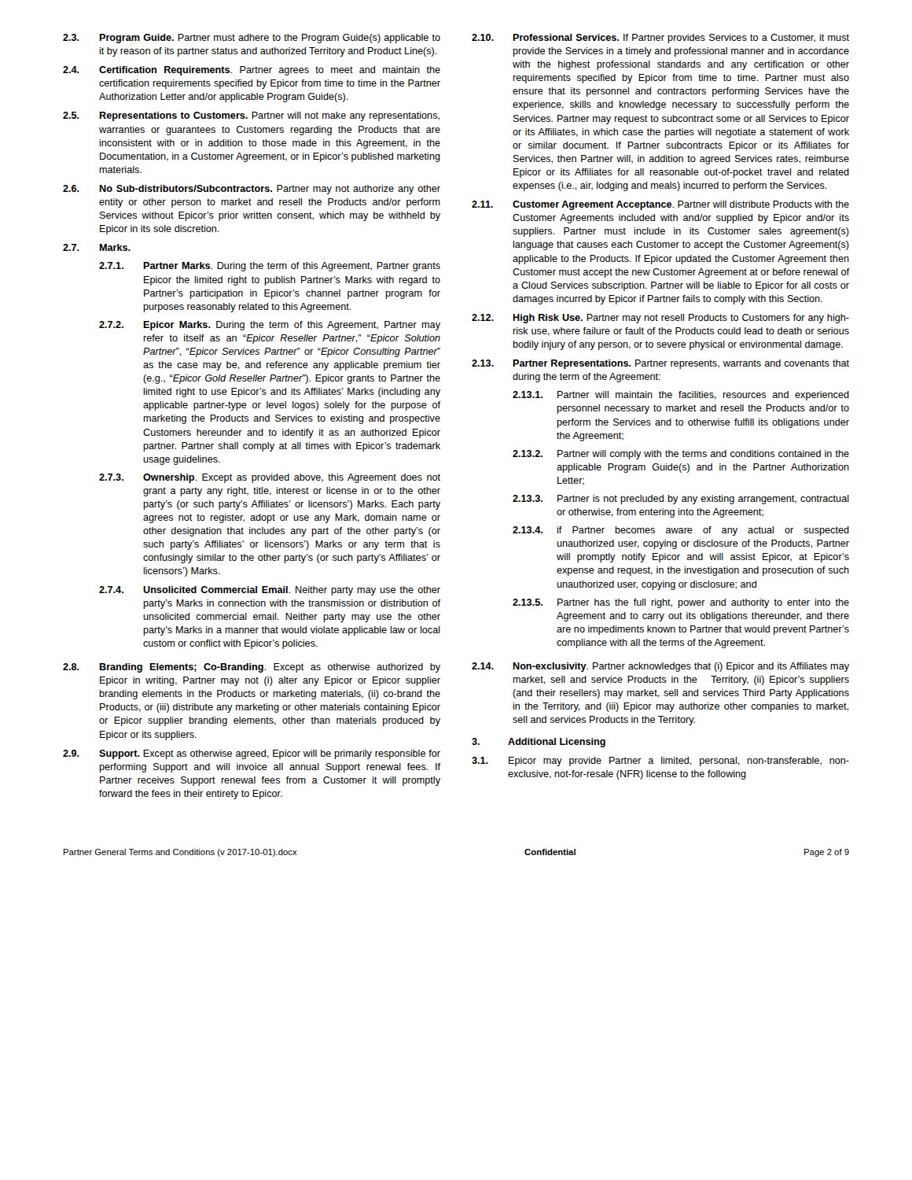2.3.
Program Guide. Partner must adhere to the Program Guide(s) applicable to it by reason of its partner status and authorized Territory and Product Line(s).
2.4.
Certification Requirements. Partner agrees to meet and maintain the certification requirements specified by Epicor from time to time in the Partner Authorization Letter and/or applicable Program Guide(s).
2.5.
Representations to Customers. Partner will not make any representations, warranties or guarantees to Customers regarding the Products that are inconsistent with or in addition to those made in this Agreement, in the Documentation, in a Customer Agreement, or in Epicor’s published marketing materials.
2.6.
No Sub-distributors/Subcontractors. Partner may not authorize any other entity or other person to market and resell the Products and/or perform Services without Epicor’s prior written consent, which may be withheld by Epicor in its sole discretion.
2.7.
Marks.
2.7.1.
Partner Marks. During the term of this Agreement, Partner grants Epicor the limited right to publish Partner’s Marks with regard to Partner’s participation in Epicor’s channel partner program for purposes reasonably related to this Agreement.
2.7.2.
Epicor Marks. During the term of this Agreement, Partner may refer to itself as an “Epicor Reseller Partner,” “Epicor Solution Partner”, “Epicor Services Partner” or “Epicor Consulting Partner” as the case may be, and reference any applicable premium tier (e.g., “Epicor Gold Reseller Partner”). Epicor grants to Partner the limited right to use Epicor’s and its Affiliates’ Marks (including any applicable partner-type or level logos) solely for the purpose of marketing the Products and Services to existing and prospective Customers hereunder and to identify it as an authorized Epicor partner. Partner shall comply at all times with Epicor’s trademark usage guidelines.
2.7.3.
Ownership. Except as provided above, this Agreement does not grant a party any right, title, interest or license in or to the other party’s (or such party’s Affiliates’ or licensors’) Marks. Each party agrees not to register, adopt or use any Mark, domain name or other designation that includes any part of the other party’s (or such party’s Affiliates’ or licensors’) Marks or any term that is confusingly similar to the other party’s (or such party’s Affiliates’ or licensors’) Marks.
2.7.4.
Unsolicited Commercial Email. Neither party may use the other party’s Marks in connection with the transmission or distribution of unsolicited commercial email. Neither party may use the other party’s Marks in a manner that would violate applicable law or local custom or conflict with Epicor’s policies.
2.8.
Branding Elements; Co-Branding. Except as otherwise authorized by Epicor in writing, Partner may not (i) alter any Epicor or Epicor supplier branding elements in the Products or marketing materials, (ii) co-brand the Products, or (iii) distribute any marketing or other materials containing Epicor or Epicor supplier branding elements, other than materials produced by Epicor or its suppliers.
2.9.
Support. Except as otherwise agreed, Epicor will be primarily responsible for performing Support and will invoice all annual Support renewal fees. If Partner receives Support renewal fees from a Customer it will promptly forward the fees in their entirety to Epicor.
2.10.
Professional Services. If Partner provides Services to a Customer, it must provide the Services in a timely and professional manner and in accordance with the highest professional standards and any certification or other requirements specified by Epicor from time to time. Partner must also ensure that its personnel and contractors performing Services have the experience, skills and knowledge necessary to successfully perform the Services. Partner may request to subcontract some or all Services to Epicor or its Affiliates, in which case the parties will negotiate a statement of work or similar document. If Partner subcontracts Epicor or its Affiliates for Services, then Partner will, in addition to agreed Services rates, reimburse Epicor or its Affiliates for all reasonable out-of-pocket travel and related expenses (i.e., air, lodging and meals) incurred to perform the Services.
2.11.
Customer Agreement Acceptance. Partner will distribute Products with the Customer Agreements included with and/or supplied by Epicor and/or its suppliers. Partner must include in its Customer sales agreement(s) language that causes each Customer to accept the Customer Agreement(s) applicable to the Products. If Epicor updated the Customer Agreement then Customer must accept the new Customer Agreement at or before renewal of a Cloud Services subscription. Partner will be liable to Epicor for all costs or damages incurred by Epicor if Partner fails to comply with this Section.
2.12.
High Risk Use. Partner may not resell Products to Customers for any high-risk use, where failure or fault of the Products could lead to death or serious bodily injury of any person, or to severe physical or environmental damage.
2.13.
Partner Representations. Partner represents, warrants and covenants that during the term of the Agreement:
2.13.1.
Partner will maintain the facilities, resources and experienced personnel necessary to market and resell the Products and/or to perform the Services and to otherwise fulfill its obligations under the Agreement;
2.13.2.
Partner will comply with the terms and conditions contained in the applicable Program Guide(s) and in the Partner Authorization Letter;
2.13.3.
Partner is not precluded by any existing arrangement, contractual or otherwise, from entering into the Agreement;
2.13.4.
if Partner becomes aware of any actual or suspected unauthorized user, copying or disclosure of the Products, Partner will promptly notify Epicor and will assist Epicor, at Epicor’s expense and request, in the investigation and prosecution of such unauthorized user, copying or disclosure; and
2.13.5.
Partner has the full right, power and authority to enter into the Agreement and to carry out its obligations thereunder, and there are no impediments known to Partner that would prevent Partner’s compliance with all the terms of the Agreement.
2.14.
Non-exclusivity. Partner acknowledges that (i) Epicor and its Affiliates may market, sell and service Products in the Territory, (ii) Epicor’s suppliers (and their resellers) may market, sell and services Third Party Applications in the Territory, and (iii) Epicor may authorize other companies to market, sell and services Products in the Territory.
3.
Additional Licensing
3.1.
Epicor may provide Partner a limited, personal, non-transferable, non-exclusive, not-for-resale (NFR) license to the following
Partner General Terms and Conditions (v 2017-10-01).docx
Confidential
Page 2 of 9